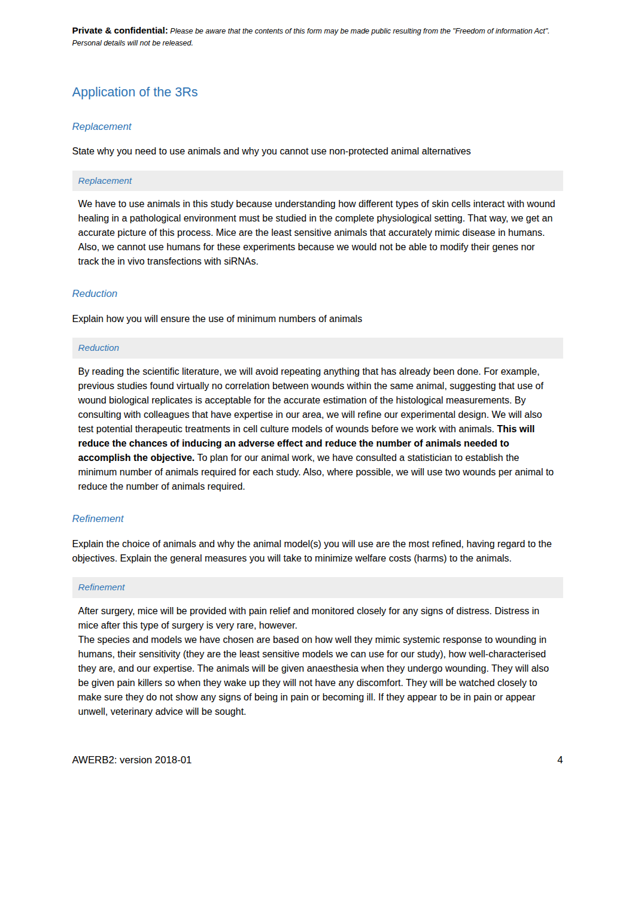Private & confidential: Please be aware that the contents of this form may be made public resulting from the "Freedom of information Act". Personal details will not be released.
Application of the 3Rs
Replacement
State why you need to use animals and why you cannot use non-protected animal alternatives
Replacement
We have to use animals in this study because understanding how different types of skin cells interact with wound healing in a pathological environment must be studied in the complete physiological setting. That way, we get an accurate picture of this process. Mice are the least sensitive animals that accurately mimic disease in humans. Also, we cannot use humans for these experiments because we would not be able to modify their genes nor track the in vivo transfections with siRNAs.
Reduction
Explain how you will ensure the use of minimum numbers of animals
Reduction
By reading the scientific literature, we will avoid repeating anything that has already been done. For example, previous studies found virtually no correlation between wounds within the same animal, suggesting that use of wound biological replicates is acceptable for the accurate estimation of the histological measurements. By consulting with colleagues that have expertise in our area, we will refine our experimental design. We will also test potential therapeutic treatments in cell culture models of wounds before we work with animals. This will reduce the chances of inducing an adverse effect and reduce the number of animals needed to accomplish the objective. To plan for our animal work, we have consulted a statistician to establish the minimum number of animals required for each study. Also, where possible, we will use two wounds per animal to reduce the number of animals required.
Refinement
Explain the choice of animals and why the animal model(s) you will use are the most refined, having regard to the objectives. Explain the general measures you will take to minimize welfare costs (harms) to the animals.
Refinement
After surgery, mice will be provided with pain relief and monitored closely for any signs of distress. Distress in mice after this type of surgery is very rare, however.
The species and models we have chosen are based on how well they mimic systemic response to wounding in humans, their sensitivity (they are the least sensitive models we can use for our study), how well-characterised they are, and our expertise. The animals will be given anaesthesia when they undergo wounding. They will also be given pain killers so when they wake up they will not have any discomfort. They will be watched closely to make sure they do not show any signs of being in pain or becoming ill. If they appear to be in pain or appear unwell, veterinary advice will be sought.
AWERB2: version 2018-01 4